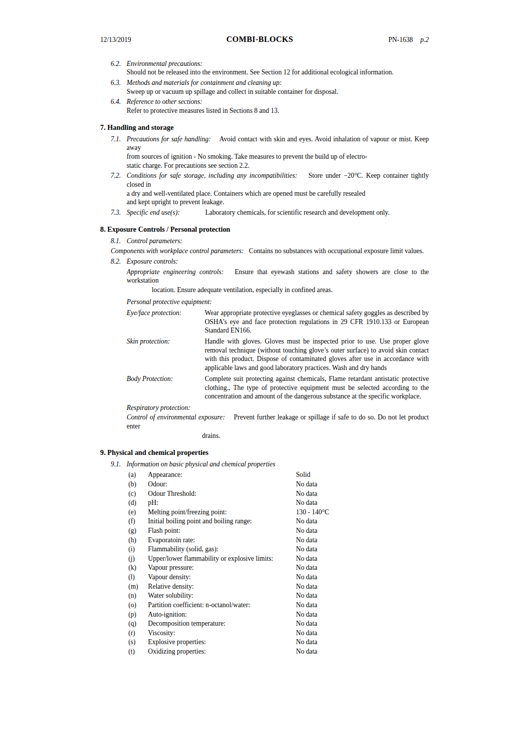12/13/2019
COMBI-BLOCKS
PN-1638 p.2
6.2.
Environmental precautions:
Should not be released into the environment. See Section 12 for additional ecological information.
6.3.
Methods and materials for containment and cleaning up:
Sweep up or vacuum up spillage and collect in suitable container for disposal.
6.4.
Reference to other sections:
Refer to protective measures listed in Sections 8 and 13.
7. Handling and storage
7.1.
Precautions for safe handling: Avoid contact with skin and eyes. Avoid inhalation of vapour or mist. Keep away
from sources of ignition - No smoking. Take measures to prevent the build up of electro-
static charge. For precautions see section 2.2.
7.2.
Conditions for safe storage, including any incompatibilities: Store under −20°C. Keep container tightly closed in
a dry and well-ventilated place. Containers which are opened must be carefully resealed
and kept upright to prevent leakage.
7.3.
Specific end use(s): Laboratory chemicals, for scientific research and development only.
8. Exposure Controls / Personal protection
8.1.
Control parameters:
Components with workplace control parameters: Contains no substances with occupational exposure limit values.
8.2.
Exposure controls:
Appropriate engineering controls: Ensure that eyewash stations and safety showers are close to the workstation
location. Ensure adequate ventilation, especially in confined areas.
Personal protective equipment:
Eye/face protection:
Wear appropriate protective eyeglasses or chemical safety goggles as described by OSHA’s eye and face protection regulations in 29 CFR 1910.133 or European Standard EN166.
Skin protection:
Handle with gloves. Gloves must be inspected prior to use. Use proper glove removal technique (without touching glove’s outer surface) to avoid skin contact with this product. Dispose of contaminated gloves after use in accordance with applicable laws and good laboratory practices. Wash and dry hands
Body Protection:
Complete suit protecting against chemicals, Flame retardant antistatic protective clothing., The type of protective equipment must be selected according to the concentration and amount of the dangerous substance at the specific workplace.
Respiratory protection:
Control of environmental exposure: Prevent further leakage or spillage if safe to do so. Do not let product enter
drains.
9. Physical and chemical properties
9.1.
Information on basic physical and chemical properties
| (a) | Appearance: | Solid |
| (b) | Odour: | No data |
| (c) | Odour Threshold: | No data |
| (d) | pH: | No data |
| (e) | Melting point/freezing point: | 130 - 140°C |
| (f) | Initial boiling point and boiling range: | No data |
| (g) | Flash point: | No data |
| (h) | Evaporatoin rate: | No data |
| (i) | Flammability (solid, gas): | No data |
| (j) | Upper/lower flammability or explosive limits: | No data |
| (k) | Vapour pressure: | No data |
| (l) | Vapour density: | No data |
| (m) | Relative density: | No data |
| (n) | Water solubility: | No data |
| (o) | Partition coefficient: n-octanol/water: | No data |
| (p) | Auto-ignition: | No data |
| (q) | Decomposition temperature: | No data |
| (r) | Viscosity: | No data |
| (s) | Explosive properties: | No data |
| (t) | Oxidizing properties: | No data |